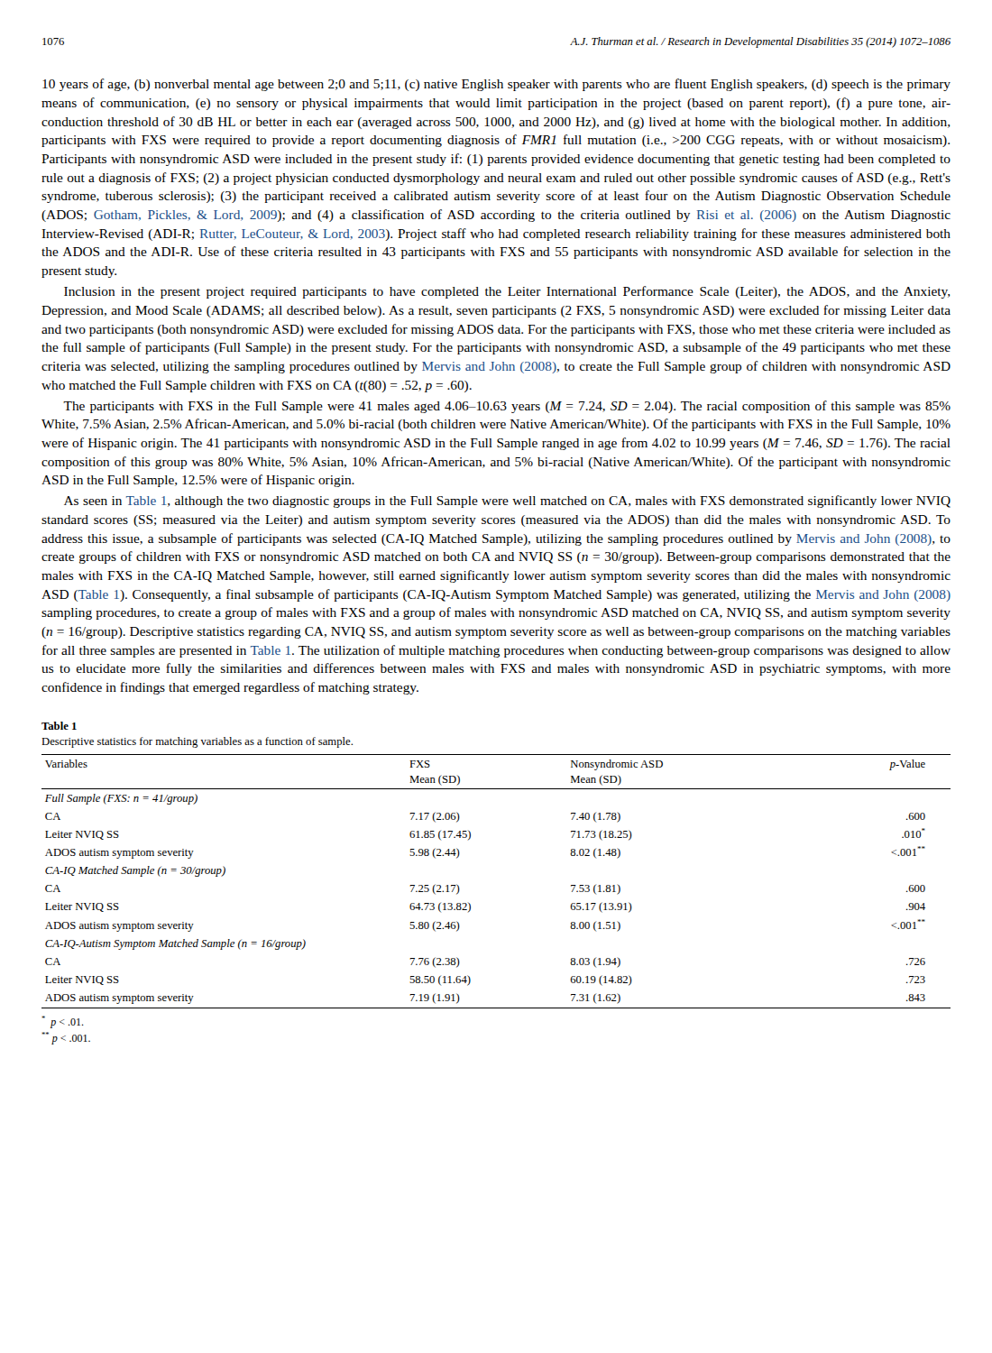1076 A.J. Thurman et al. / Research in Developmental Disabilities 35 (2014) 1072–1086
10 years of age, (b) nonverbal mental age between 2;0 and 5;11, (c) native English speaker with parents who are fluent English speakers, (d) speech is the primary means of communication, (e) no sensory or physical impairments that would limit participation in the project (based on parent report), (f) a pure tone, air-conduction threshold of 30 dB HL or better in each ear (averaged across 500, 1000, and 2000 Hz), and (g) lived at home with the biological mother. In addition, participants with FXS were required to provide a report documenting diagnosis of FMR1 full mutation (i.e., >200 CGG repeats, with or without mosaicism). Participants with nonsyndromic ASD were included in the present study if: (1) parents provided evidence documenting that genetic testing had been completed to rule out a diagnosis of FXS; (2) a project physician conducted dysmorphology and neural exam and ruled out other possible syndromic causes of ASD (e.g., Rett's syndrome, tuberous sclerosis); (3) the participant received a calibrated autism severity score of at least four on the Autism Diagnostic Observation Schedule (ADOS; Gotham, Pickles, & Lord, 2009); and (4) a classification of ASD according to the criteria outlined by Risi et al. (2006) on the Autism Diagnostic Interview-Revised (ADI-R; Rutter, LeCouteur, & Lord, 2003). Project staff who had completed research reliability training for these measures administered both the ADOS and the ADI-R. Use of these criteria resulted in 43 participants with FXS and 55 participants with nonsyndromic ASD available for selection in the present study.
Inclusion in the present project required participants to have completed the Leiter International Performance Scale (Leiter), the ADOS, and the Anxiety, Depression, and Mood Scale (ADAMS; all described below). As a result, seven participants (2 FXS, 5 nonsyndromic ASD) were excluded for missing Leiter data and two participants (both nonsyndromic ASD) were excluded for missing ADOS data. For the participants with FXS, those who met these criteria were included as the full sample of participants (Full Sample) in the present study. For the participants with nonsyndromic ASD, a subsample of the 49 participants who met these criteria was selected, utilizing the sampling procedures outlined by Mervis and John (2008), to create the Full Sample group of children with nonsyndromic ASD who matched the Full Sample children with FXS on CA (t(80) = .52, p = .60).
The participants with FXS in the Full Sample were 41 males aged 4.06–10.63 years (M = 7.24, SD = 2.04). The racial composition of this sample was 85% White, 7.5% Asian, 2.5% African-American, and 5.0% bi-racial (both children were Native American/White). Of the participants with FXS in the Full Sample, 10% were of Hispanic origin. The 41 participants with nonsyndromic ASD in the Full Sample ranged in age from 4.02 to 10.99 years (M = 7.46, SD = 1.76). The racial composition of this group was 80% White, 5% Asian, 10% African-American, and 5% bi-racial (Native American/White). Of the participant with nonsyndromic ASD in the Full Sample, 12.5% were of Hispanic origin.
As seen in Table 1, although the two diagnostic groups in the Full Sample were well matched on CA, males with FXS demonstrated significantly lower NVIQ standard scores (SS; measured via the Leiter) and autism symptom severity scores (measured via the ADOS) than did the males with nonsyndromic ASD. To address this issue, a subsample of participants was selected (CA-IQ Matched Sample), utilizing the sampling procedures outlined by Mervis and John (2008), to create groups of children with FXS or nonsyndromic ASD matched on both CA and NVIQ SS (n = 30/group). Between-group comparisons demonstrated that the males with FXS in the CA-IQ Matched Sample, however, still earned significantly lower autism symptom severity scores than did the males with nonsyndromic ASD (Table 1). Consequently, a final subsample of participants (CA-IQ-Autism Symptom Matched Sample) was generated, utilizing the Mervis and John (2008) sampling procedures, to create a group of males with FXS and a group of males with nonsyndromic ASD matched on CA, NVIQ SS, and autism symptom severity (n = 16/group). Descriptive statistics regarding CA, NVIQ SS, and autism symptom severity score as well as between-group comparisons on the matching variables for all three samples are presented in Table 1. The utilization of multiple matching procedures when conducting between-group comparisons was designed to allow us to elucidate more fully the similarities and differences between males with FXS and males with nonsyndromic ASD in psychiatric symptoms, with more confidence in findings that emerged regardless of matching strategy.
Table 1 Descriptive statistics for matching variables as a function of sample.
| Variables | FXS Mean (SD) | Nonsyndromic ASD Mean (SD) | p -Value |
| --- | --- | --- | --- |
| Full Sample (FXS: n = 41/group) |
| CA | 7.17 (2.06) | 7.40 (1.78) | .600 |
| Leiter NVIQ SS | 61.85 (17.45) | 71.73 (18.25) | .010 * |
| ADOS autism symptom severity | 5.98 (2.44) | 8.02 (1.48) | <.001 ** |
| CA-IQ Matched Sample (n = 30/group) |
| CA | 7.25 (2.17) | 7.53 (1.81) | .600 |
| Leiter NVIQ SS | 64.73 (13.82) | 65.17 (13.91) | .904 |
| ADOS autism symptom severity | 5.80 (2.46) | 8.00 (1.51) | <.001 ** |
| CA-IQ-Autism Symptom Matched Sample (n = 16/group) |
| CA | 7.76 (2.38) | 8.03 (1.94) | .726 |
| Leiter NVIQ SS | 58.50 (11.64) | 60.19 (14.82) | .723 |
| ADOS autism symptom severity | 7.19 (1.91) | 7.31 (1.62) | .843 |
* p < .01.
** p < .001.